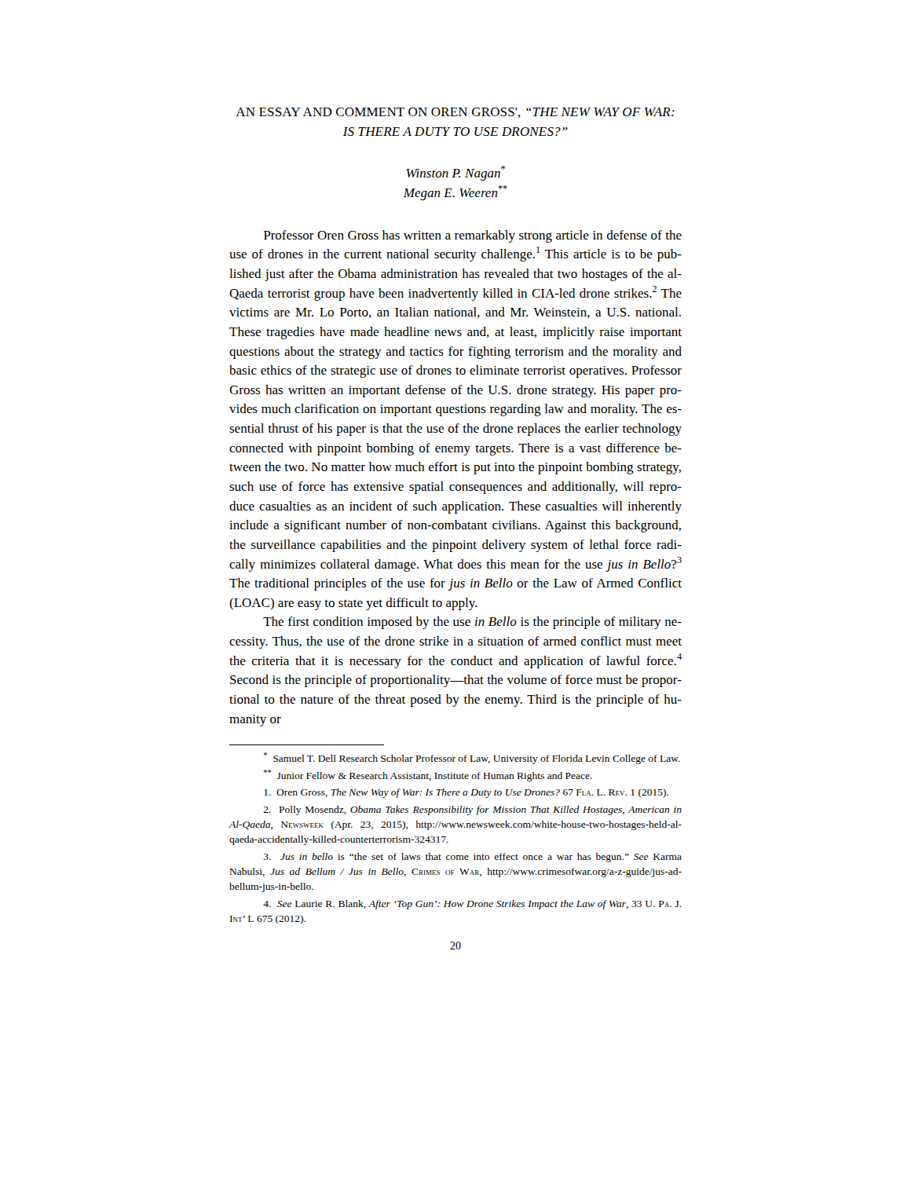An Essay and Comment on Oren Gross', “The New Way of War: Is There a Duty to Use Drones?”
Winston P. Nagan*
Megan E. Weeren**
Professor Oren Gross has written a remarkably strong article in defense of the use of drones in the current national security challenge.1 This article is to be published just after the Obama administration has revealed that two hostages of the al-Qaeda terrorist group have been inadvertently killed in CIA-led drone strikes.2 The victims are Mr. Lo Porto, an Italian national, and Mr. Weinstein, a U.S. national. These tragedies have made headline news and, at least, implicitly raise important questions about the strategy and tactics for fighting terrorism and the morality and basic ethics of the strategic use of drones to eliminate terrorist operatives. Professor Gross has written an important defense of the U.S. drone strategy. His paper provides much clarification on important questions regarding law and morality. The essential thrust of his paper is that the use of the drone replaces the earlier technology connected with pinpoint bombing of enemy targets. There is a vast difference between the two. No matter how much effort is put into the pinpoint bombing strategy, such use of force has extensive spatial consequences and additionally, will reproduce casualties as an incident of such application. These casualties will inherently include a significant number of non-combatant civilians. Against this background, the surveillance capabilities and the pinpoint delivery system of lethal force radically minimizes collateral damage. What does this mean for the use jus in Bello?3 The traditional principles of the use for jus in Bello or the Law of Armed Conflict (LOAC) are easy to state yet difficult to apply.
The first condition imposed by the use in Bello is the principle of military necessity. Thus, the use of the drone strike in a situation of armed conflict must meet the criteria that it is necessary for the conduct and application of lawful force.4 Second is the principle of proportionality—that the volume of force must be proportional to the nature of the threat posed by the enemy. Third is the principle of humanity or
* Samuel T. Dell Research Scholar Professor of Law, University of Florida Levin College of Law.
** Junior Fellow & Research Assistant, Institute of Human Rights and Peace.
1. Oren Gross, The New Way of War: Is There a Duty to Use Drones? 67 Fla. L. Rev. 1 (2015).
2. Polly Mosendz, Obama Takes Responsibility for Mission That Killed Hostages, American in Al-Qaeda, Newsweek (Apr. 23, 2015), http://www.newsweek.com/white-house-two-hostages-held-al-qaeda-accidentally-killed-counterterrorism-324317.
3. Jus in bello is “the set of laws that come into effect once a war has begun.” See Karma Nabulsi, Jus ad Bellum / Jus in Bello, Crimes of War, http://www.crimesofwar.org/a-z-guide/jus-ad-bellum-jus-in-bello.
4. See Laurie R. Blank, After ‘Top Gun’: How Drone Strikes Impact the Law of War, 33 U. Pa. J. Int’ L 675 (2012).
20